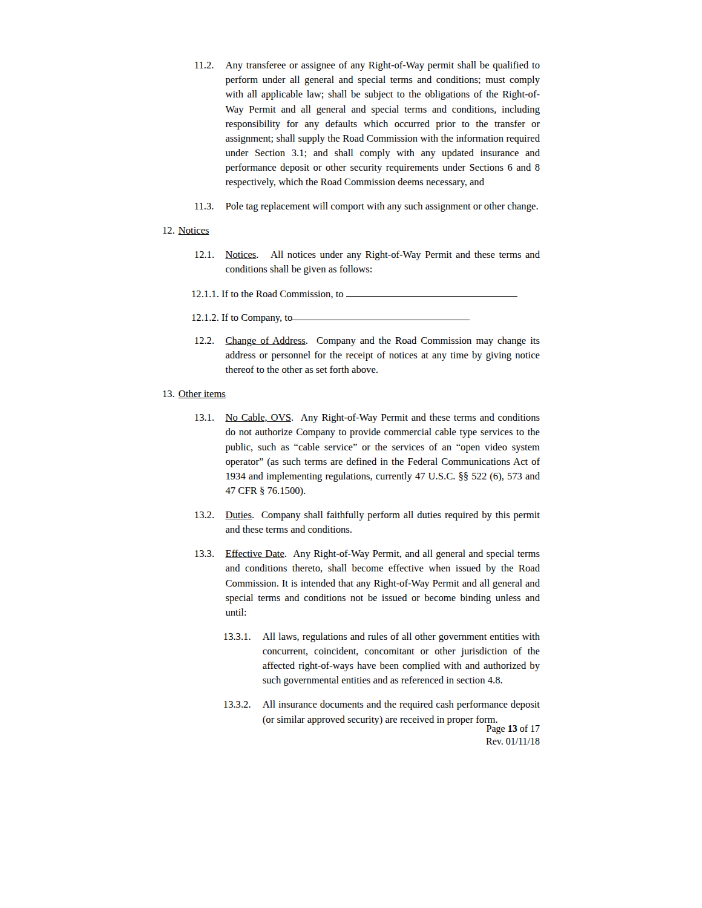11.2.
Any transferee or assignee of any Right-of-Way permit shall be qualified to perform under all general and special terms and conditions; must comply with all applicable law; shall be subject to the obligations of the Right-of-Way Permit and all general and special terms and conditions, including responsibility for any defaults which occurred prior to the transfer or assignment; shall supply the Road Commission with the information required under Section 3.1; and shall comply with any updated insurance and performance deposit or other security requirements under Sections 6 and 8 respectively, which the Road Commission deems necessary, and
11.3.
Pole tag replacement will comport with any such assignment or other change.
12.
Notices
12.1.
Notices. All notices under any Right-of-Way Permit and these terms and conditions shall be given as follows:
12.1.1. If to the Road Commission, to
12.1.2. If to Company, to
12.2.
Change of Address. Company and the Road Commission may change its address or personnel for the receipt of notices at any time by giving notice thereof to the other as set forth above.
13.
Other items
13.1.
No Cable, OVS. Any Right-of-Way Permit and these terms and conditions do not authorize Company to provide commercial cable type services to the public, such as “cable service” or the services of an “open video system operator” (as such terms are defined in the Federal Communications Act of 1934 and implementing regulations, currently 47 U.S.C. §§ 522 (6), 573 and 47 CFR § 76.1500).
13.2.
Duties. Company shall faithfully perform all duties required by this permit and these terms and conditions.
13.3.
Effective Date. Any Right-of-Way Permit, and all general and special terms and conditions thereto, shall become effective when issued by the Road Commission. It is intended that any Right-of-Way Permit and all general and special terms and conditions not be issued or become binding unless and until:
13.3.1.
All laws, regulations and rules of all other government entities with concurrent, coincident, concomitant or other jurisdiction of the affected right-of-ways have been complied with and authorized by such governmental entities and as referenced in section 4.8.
13.3.2.
All insurance documents and the required cash performance deposit (or similar approved security) are received in proper form.
Page 13 of 17
Rev. 01/11/18